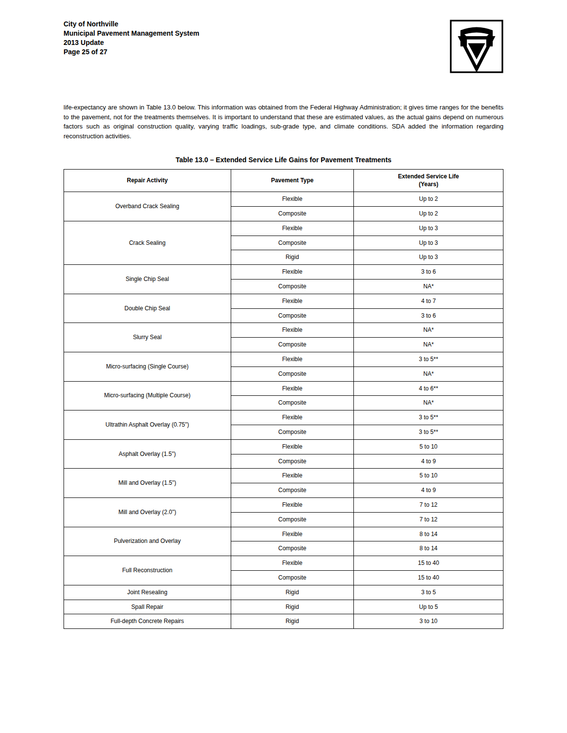City of Northville
Municipal Pavement Management System
2013 Update
Page 25 of 27
life-expectancy are shown in Table 13.0 below. This information was obtained from the Federal Highway Administration; it gives time ranges for the benefits to the pavement, not for the treatments themselves. It is important to understand that these are estimated values, as the actual gains depend on numerous factors such as original construction quality, varying traffic loadings, sub-grade type, and climate conditions. SDA added the information regarding reconstruction activities.
Table 13.0 – Extended Service Life Gains for Pavement Treatments
| Repair Activity | Pavement Type | Extended Service Life (Years) |
| --- | --- | --- |
| Overband Crack Sealing | Flexible | Up to 2 |
| Composite | Up to 2 |
| Crack Sealing | Flexible | Up to 3 |
| Composite | Up to 3 |
| Rigid | Up to 3 |
| Single Chip Seal | Flexible | 3 to 6 |
| Composite | NA* |
| Double Chip Seal | Flexible | 4 to 7 |
| Composite | 3 to 6 |
| Slurry Seal | Flexible | NA* |
| Composite | NA* |
| Micro-surfacing (Single Course) | Flexible | 3 to 5** |
| Composite | NA* |
| Micro-surfacing (Multiple Course) | Flexible | 4 to 6** |
| Composite | NA* |
| Ultrathin Asphalt Overlay (0.75") | Flexible | 3 to 5** |
| Composite | 3 to 5** |
| Asphalt Overlay (1.5") | Flexible | 5 to 10 |
| Composite | 4 to 9 |
| Mill and Overlay (1.5") | Flexible | 5 to 10 |
| Composite | 4 to 9 |
| Mill and Overlay (2.0") | Flexible | 7 to 12 |
| Composite | 7 to 12 |
| Pulverization and Overlay | Flexible | 8 to 14 |
| Composite | 8 to 14 |
| Full Reconstruction | Flexible | 15 to 40 |
| Composite | 15 to 40 |
| Joint Resealing | Rigid | 3 to 5 |
| Spall Repair | Rigid | Up to 5 |
| Full-depth Concrete Repairs | Rigid | 3 to 10 |